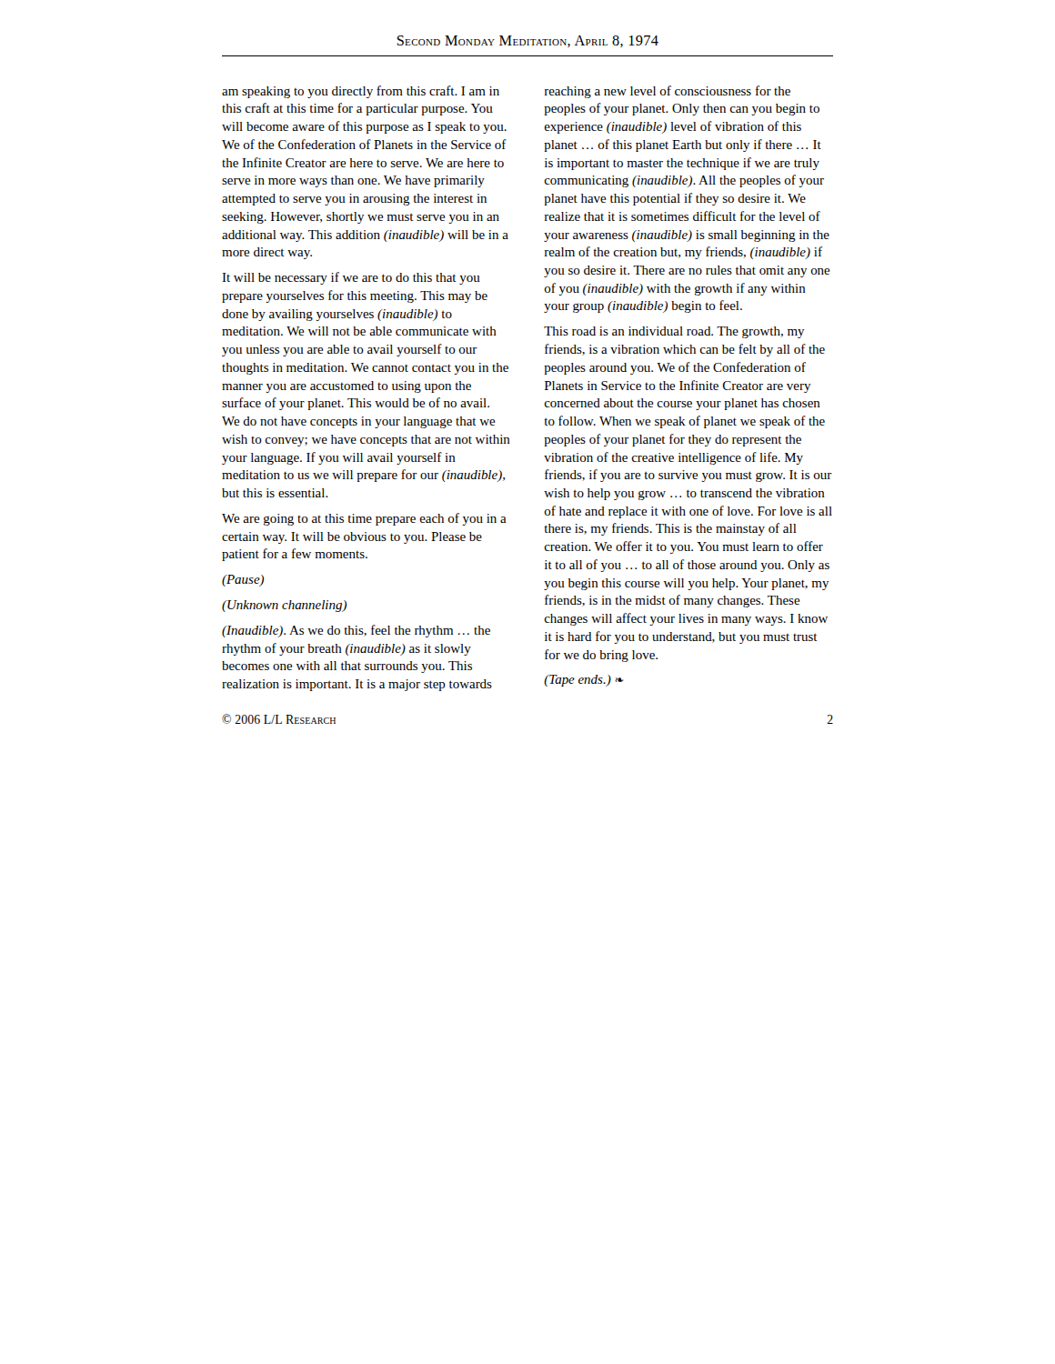Second Monday Meditation, April 8, 1974
am speaking to you directly from this craft. I am in this craft at this time for a particular purpose. You will become aware of this purpose as I speak to you. We of the Confederation of Planets in the Service of the Infinite Creator are here to serve. We are here to serve in more ways than one. We have primarily attempted to serve you in arousing the interest in seeking. However, shortly we must serve you in an additional way. This addition (inaudible) will be in a more direct way.
It will be necessary if we are to do this that you prepare yourselves for this meeting. This may be done by availing yourselves (inaudible) to meditation. We will not be able communicate with you unless you are able to avail yourself to our thoughts in meditation. We cannot contact you in the manner you are accustomed to using upon the surface of your planet. This would be of no avail. We do not have concepts in your language that we wish to convey; we have concepts that are not within your language. If you will avail yourself in meditation to us we will prepare for our (inaudible), but this is essential.
We are going to at this time prepare each of you in a certain way. It will be obvious to you. Please be patient for a few moments.
(Pause)
(Unknown channeling)
(Inaudible). As we do this, feel the rhythm … the rhythm of your breath (inaudible) as it slowly becomes one with all that surrounds you. This realization is important. It is a major step towards reaching a new level of consciousness for the peoples of your planet. Only then can you begin to experience (inaudible) level of vibration of this planet … of this planet Earth but only if there … It is important to master the technique if we are truly communicating (inaudible). All the peoples of your planet have this potential if they so desire it. We realize that it is sometimes difficult for the level of your awareness (inaudible) is small beginning in the realm of the creation but, my friends, (inaudible) if you so desire it. There are no rules that omit any one of you (inaudible) with the growth if any within your group (inaudible) begin to feel.
This road is an individual road. The growth, my friends, is a vibration which can be felt by all of the peoples around you. We of the Confederation of Planets in Service to the Infinite Creator are very concerned about the course your planet has chosen to follow. When we speak of planet we speak of the peoples of your planet for they do represent the vibration of the creative intelligence of life. My friends, if you are to survive you must grow. It is our wish to help you grow … to transcend the vibration of hate and replace it with one of love. For love is all there is, my friends. This is the mainstay of all creation. We offer it to you. You must learn to offer it to all of you … to all of those around you. Only as you begin this course will you help. Your planet, my friends, is in the midst of many changes. These changes will affect your lives in many ways. I know it is hard for you to understand, but you must trust for we do bring love.
(Tape ends.) ❧
© 2006 L/L Research
2